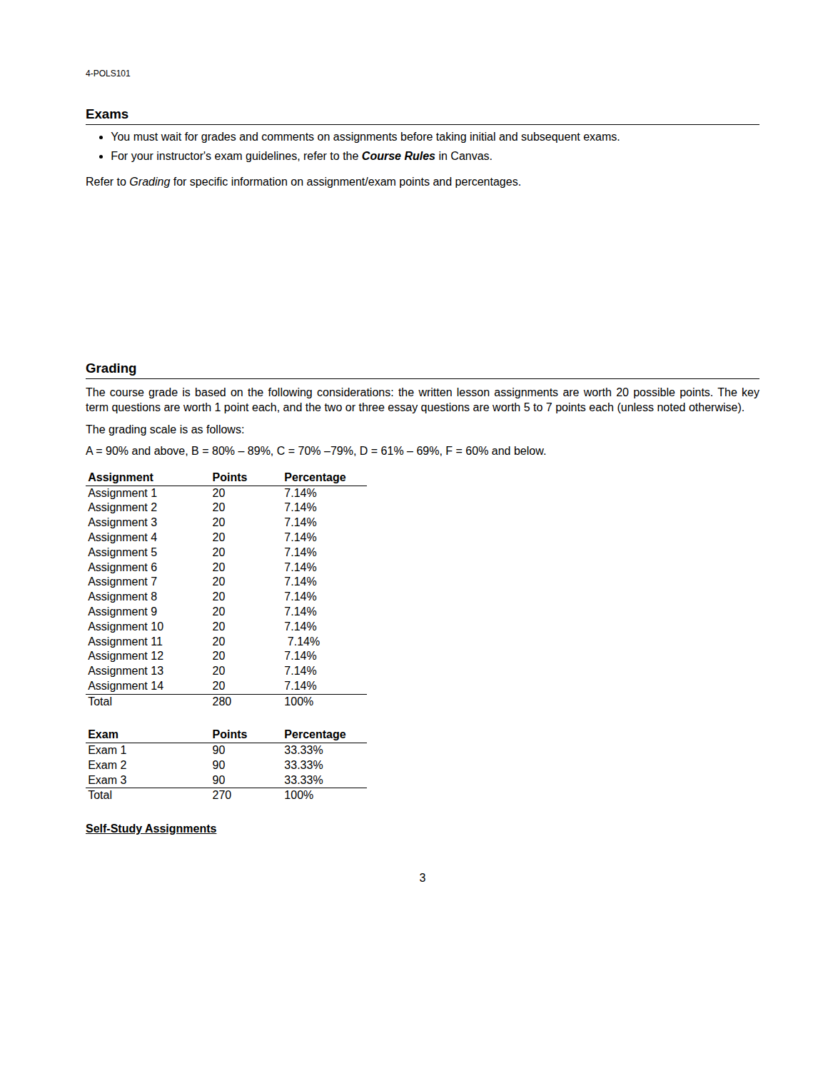4-POLS101
Exams
You must wait for grades and comments on assignments before taking initial and subsequent exams.
For your instructor's exam guidelines, refer to the Course Rules in Canvas.
Refer to Grading for specific information on assignment/exam points and percentages.
Grading
The course grade is based on the following considerations: the written lesson assignments are worth 20 possible points. The key term questions are worth 1 point each, and the two or three essay questions are worth 5 to 7 points each (unless noted otherwise).
The grading scale is as follows:
A = 90% and above, B = 80% – 89%, C = 70% –79%, D = 61% – 69%, F = 60% and below.
| Assignment | Points | Percentage |
| --- | --- | --- |
| Assignment 1 | 20 | 7.14% |
| Assignment 2 | 20 | 7.14% |
| Assignment 3 | 20 | 7.14% |
| Assignment 4 | 20 | 7.14% |
| Assignment 5 | 20 | 7.14% |
| Assignment 6 | 20 | 7.14% |
| Assignment 7 | 20 | 7.14% |
| Assignment 8 | 20 | 7.14% |
| Assignment 9 | 20 | 7.14% |
| Assignment 10 | 20 | 7.14% |
| Assignment 11 | 20 | 7.14% |
| Assignment 12 | 20 | 7.14% |
| Assignment 13 | 20 | 7.14% |
| Assignment 14 | 20 | 7.14% |
| Total | 280 | 100% |
| Exam | Points | Percentage |
| --- | --- | --- |
| Exam 1 | 90 | 33.33% |
| Exam 2 | 90 | 33.33% |
| Exam 3 | 90 | 33.33% |
| Total | 270 | 100% |
Self-Study Assignments
3